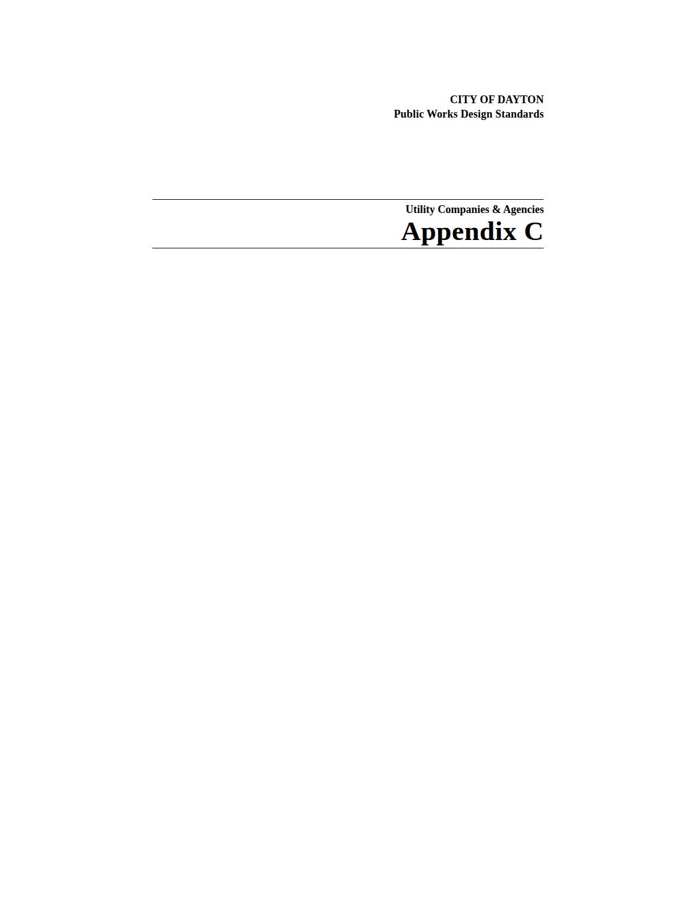CITY OF DAYTON Public Works Design Standards
Utility Companies & Agencies Appendix C